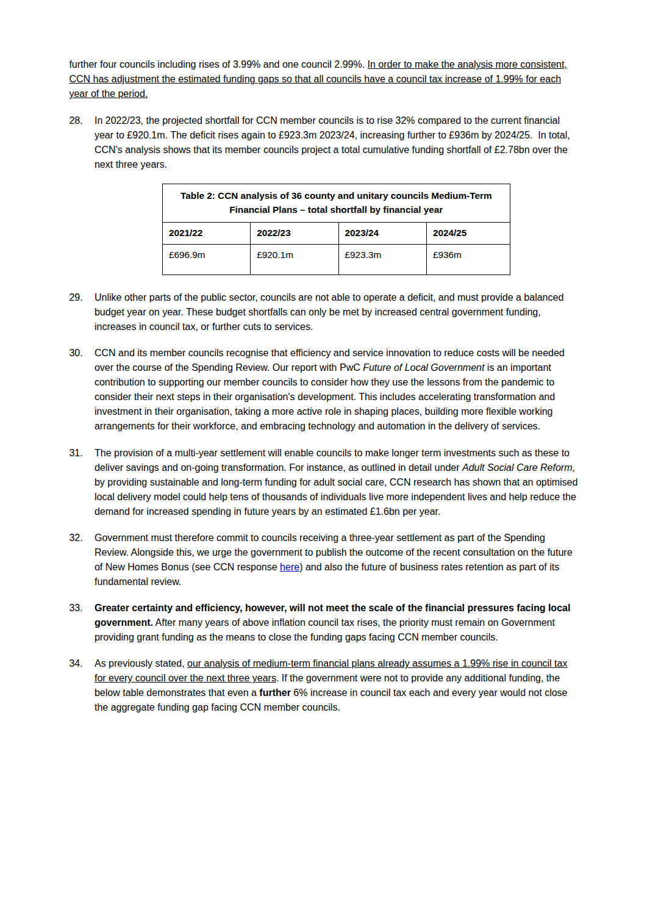further four councils including rises of 3.99% and one council 2.99%. In order to make the analysis more consistent, CCN has adjustment the estimated funding gaps so that all councils have a council tax increase of 1.99% for each year of the period.
In 2022/23, the projected shortfall for CCN member councils is to rise 32% compared to the current financial year to £920.1m. The deficit rises again to £923.3m 2023/24, increasing further to £936m by 2024/25. In total, CCN's analysis shows that its member councils project a total cumulative funding shortfall of £2.78bn over the next three years.
Table 2: CCN analysis of 36 county and unitary councils Medium-Term Financial Plans – total shortfall by financial year
| 2021/22 | 2022/23 | 2023/24 | 2024/25 |
| --- | --- | --- | --- |
| £696.9m | £920.1m | £923.3m | £936m |
Unlike other parts of the public sector, councils are not able to operate a deficit, and must provide a balanced budget year on year. These budget shortfalls can only be met by increased central government funding, increases in council tax, or further cuts to services.
CCN and its member councils recognise that efficiency and service innovation to reduce costs will be needed over the course of the Spending Review. Our report with PwC Future of Local Government is an important contribution to supporting our member councils to consider how they use the lessons from the pandemic to consider their next steps in their organisation's development. This includes accelerating transformation and investment in their organisation, taking a more active role in shaping places, building more flexible working arrangements for their workforce, and embracing technology and automation in the delivery of services.
The provision of a multi-year settlement will enable councils to make longer term investments such as these to deliver savings and on-going transformation. For instance, as outlined in detail under Adult Social Care Reform, by providing sustainable and long-term funding for adult social care, CCN research has shown that an optimised local delivery model could help tens of thousands of individuals live more independent lives and help reduce the demand for increased spending in future years by an estimated £1.6bn per year.
Government must therefore commit to councils receiving a three-year settlement as part of the Spending Review. Alongside this, we urge the government to publish the outcome of the recent consultation on the future of New Homes Bonus (see CCN response here) and also the future of business rates retention as part of its fundamental review.
Greater certainty and efficiency, however, will not meet the scale of the financial pressures facing local government. After many years of above inflation council tax rises, the priority must remain on Government providing grant funding as the means to close the funding gaps facing CCN member councils.
As previously stated, our analysis of medium-term financial plans already assumes a 1.99% rise in council tax for every council over the next three years. If the government were not to provide any additional funding, the below table demonstrates that even a further 6% increase in council tax each and every year would not close the aggregate funding gap facing CCN member councils.